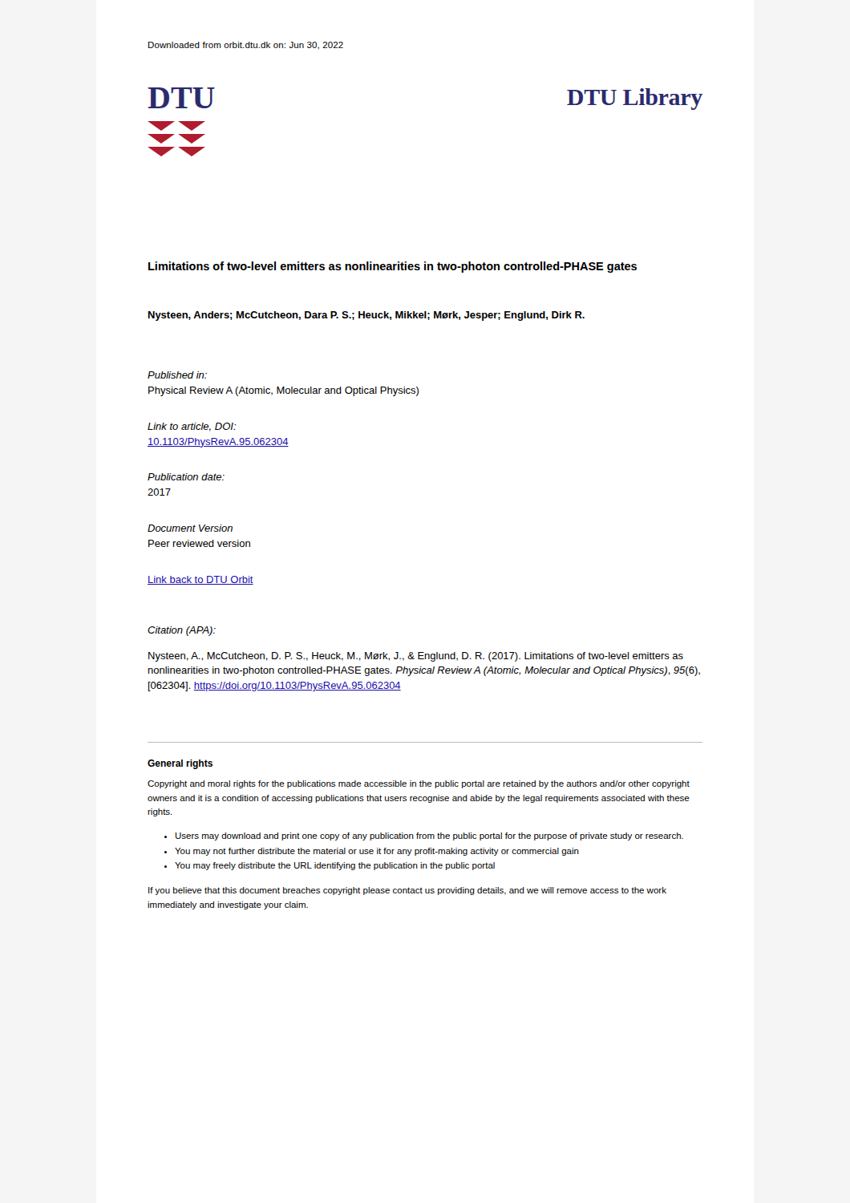Downloaded from orbit.dtu.dk on: Jun 30, 2022
DTU
DTU Library
Limitations of two-level emitters as nonlinearities in two-photon controlled-PHASE gates
Nysteen, Anders; McCutcheon, Dara P. S.; Heuck, Mikkel; Mørk, Jesper; Englund, Dirk R.
Published in:
Physical Review A (Atomic, Molecular and Optical Physics)
Link to article, DOI:
10.1103/PhysRevA.95.062304
Publication date:
2017
Document Version
Peer reviewed version
Link back to DTU Orbit
Citation (APA):
Nysteen, A., McCutcheon, D. P. S., Heuck, M., Mørk, J., & Englund, D. R. (2017). Limitations of two-level emitters as nonlinearities in two-photon controlled-PHASE gates. Physical Review A (Atomic, Molecular and Optical Physics), 95(6), [062304]. https://doi.org/10.1103/PhysRevA.95.062304
General rights
Copyright and moral rights for the publications made accessible in the public portal are retained by the authors and/or other copyright owners and it is a condition of accessing publications that users recognise and abide by the legal requirements associated with these rights.
Users may download and print one copy of any publication from the public portal for the purpose of private study or research.
You may not further distribute the material or use it for any profit-making activity or commercial gain
You may freely distribute the URL identifying the publication in the public portal
If you believe that this document breaches copyright please contact us providing details, and we will remove access to the work immediately and investigate your claim.